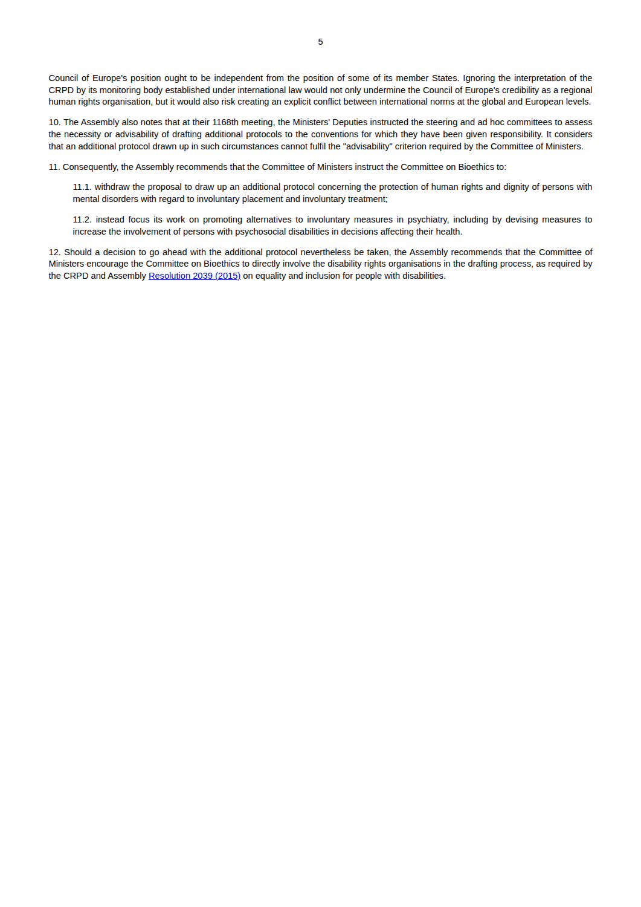5
Council of Europe's position ought to be independent from the position of some of its member States. Ignoring the interpretation of the CRPD by its monitoring body established under international law would not only undermine the Council of Europe's credibility as a regional human rights organisation, but it would also risk creating an explicit conflict between international norms at the global and European levels.
10. The Assembly also notes that at their 1168th meeting, the Ministers' Deputies instructed the steering and ad hoc committees to assess the necessity or advisability of drafting additional protocols to the conventions for which they have been given responsibility. It considers that an additional protocol drawn up in such circumstances cannot fulfil the "advisability" criterion required by the Committee of Ministers.
11. Consequently, the Assembly recommends that the Committee of Ministers instruct the Committee on Bioethics to:
11.1. withdraw the proposal to draw up an additional protocol concerning the protection of human rights and dignity of persons with mental disorders with regard to involuntary placement and involuntary treatment;
11.2. instead focus its work on promoting alternatives to involuntary measures in psychiatry, including by devising measures to increase the involvement of persons with psychosocial disabilities in decisions affecting their health.
12. Should a decision to go ahead with the additional protocol nevertheless be taken, the Assembly recommends that the Committee of Ministers encourage the Committee on Bioethics to directly involve the disability rights organisations in the drafting process, as required by the CRPD and Assembly Resolution 2039 (2015) on equality and inclusion for people with disabilities.